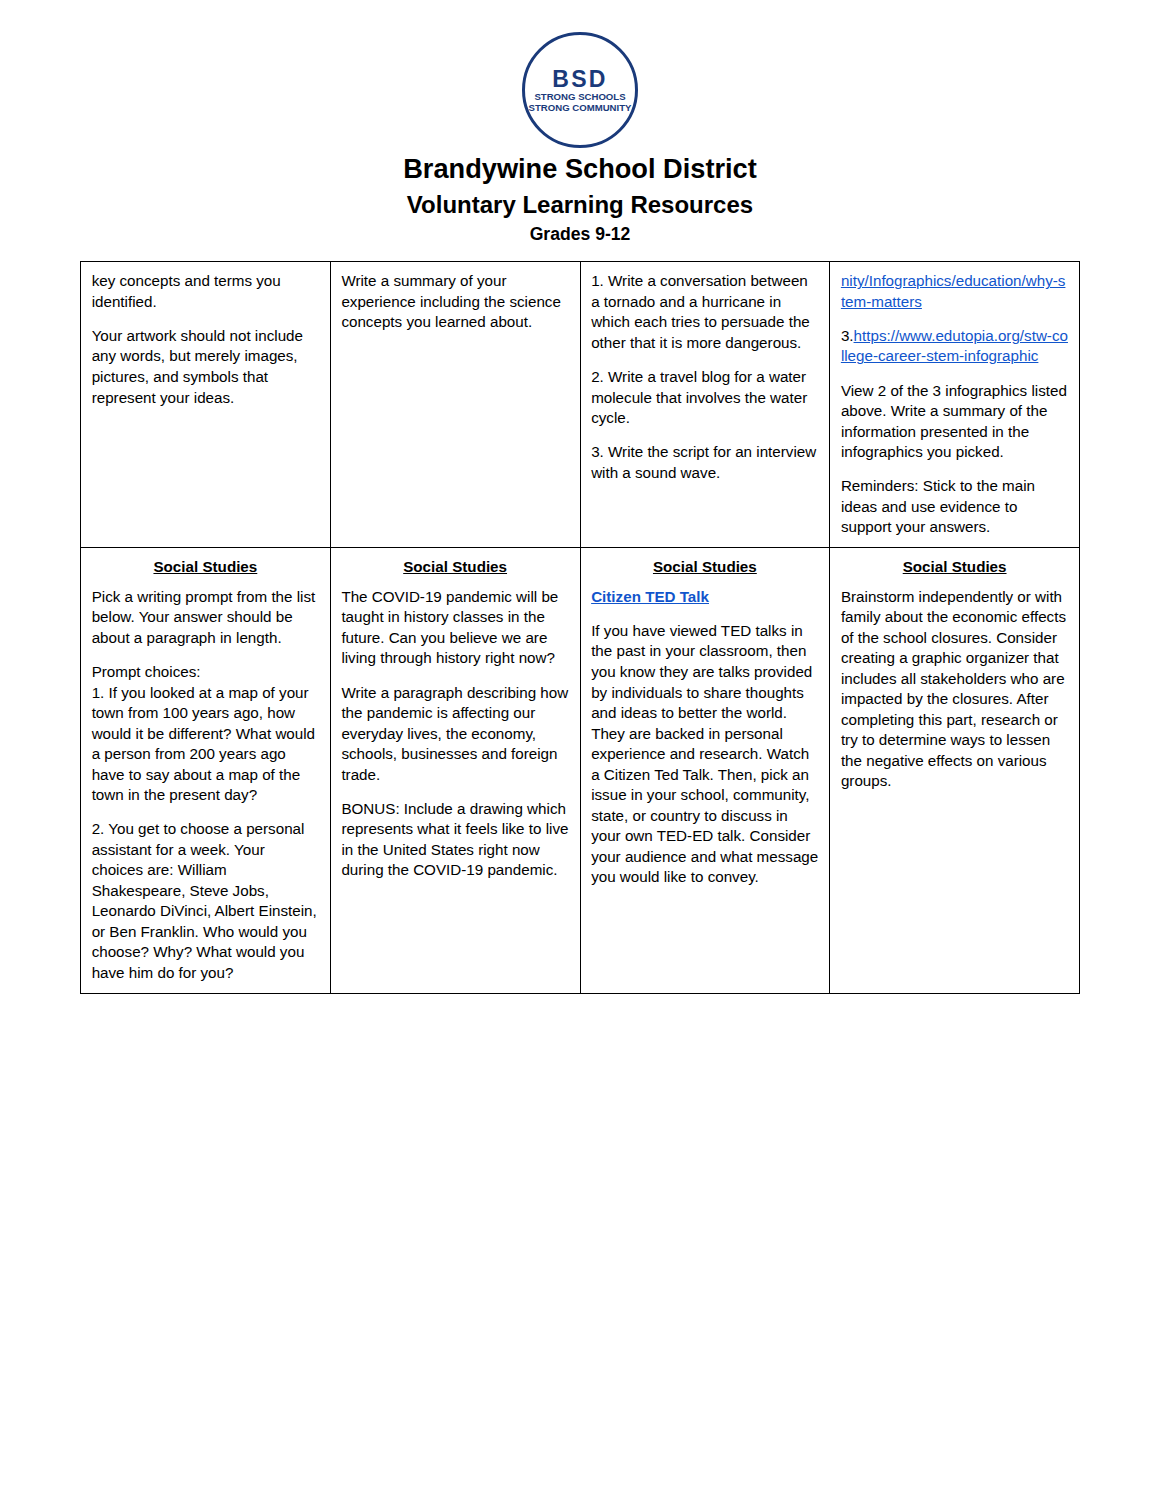BSD STRONG SCHOOLS
STRONG COMMUNITY
Brandywine School District
Voluntary Learning Resources
Grades 9-12
| key concepts and terms you identified. Your artwork should not include any words, but merely images, pictures, and symbols that represent your ideas. | Write a summary of your experience including the science concepts you learned about. | 1. Write a conversation between a tornado and a hurricane in which each tries to persuade the other that it is more dangerous. 2. Write a travel blog for a water molecule that involves the water cycle. 3. Write the script for an interview with a sound wave. | nity/Infographics/education/why-stem-matters 3. https://www.edutopia.org/stw-college-career-stem-infographic View 2 of the 3 infographics listed above. Write a summary of the information presented in the infographics you picked. Reminders: Stick to the main ideas and use evidence to support your answers. |
| Social Studies Pick a writing prompt from the list below. Your answer should be about a paragraph in length. Prompt choices: 1. If you looked at a map of your town from 100 years ago, how would it be different? What would a person from 200 years ago have to say about a map of the town in the present day? 2. You get to choose a personal assistant for a week. Your choices are: William Shakespeare, Steve Jobs, Leonardo DiVinci, Albert Einstein, or Ben Franklin. Who would you choose? Why? What would you have him do for you? | Social Studies The COVID-19 pandemic will be taught in history classes in the future. Can you believe we are living through history right now? Write a paragraph describing how the pandemic is affecting our everyday lives, the economy, schools, businesses and foreign trade. BONUS: Include a drawing which represents what it feels like to live in the United States right now during the COVID-19 pandemic. | Social Studies Citizen TED Talk If you have viewed TED talks in the past in your classroom, then you know they are talks provided by individuals to share thoughts and ideas to better the world. They are backed in personal experience and research. Watch a Citizen Ted Talk. Then, pick an issue in your school, community, state, or country to discuss in your own TED-ED talk. Consider your audience and what message you would like to convey. | Social Studies Brainstorm independently or with family about the economic effects of the school closures. Consider creating a graphic organizer that includes all stakeholders who are impacted by the closures. After completing this part, research or try to determine ways to lessen the negative effects on various groups. |